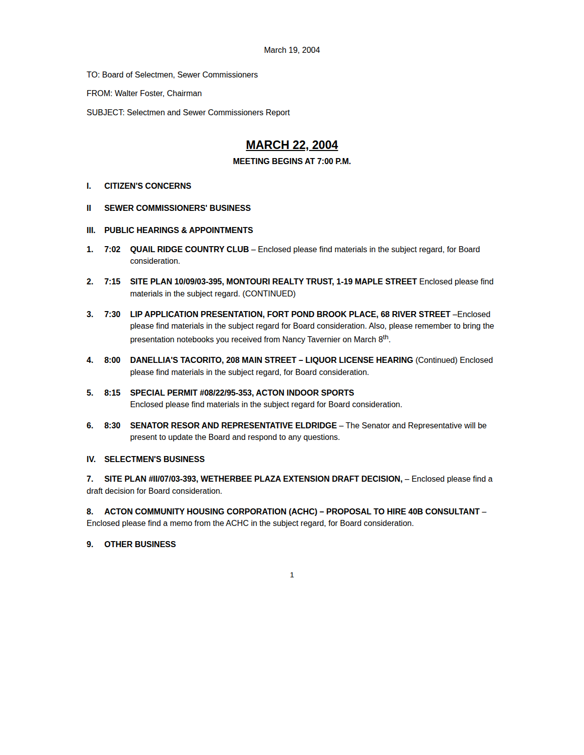March 19, 2004
TO: Board of Selectmen, Sewer Commissioners
FROM: Walter Foster, Chairman
SUBJECT: Selectmen and Sewer Commissioners Report
MARCH 22, 2004
MEETING BEGINS AT 7:00 P.M.
I. CITIZEN'S CONCERNS
IISEWER COMMISSIONERS' BUSINESS
III. PUBLIC HEARINGS & APPOINTMENTS
1. 7:02 QUAIL RIDGE COUNTRY CLUB – Enclosed please find materials in the subject regard, for Board consideration.
2. 7:15 SITE PLAN 10/09/03-395, MONTOURI REALTY TRUST, 1-19 MAPLE STREET Enclosed please find materials in the subject regard. (CONTINUED)
3. 7:30 LIP APPLICATION PRESENTATION, FORT POND BROOK PLACE, 68 RIVER STREET –Enclosed please find materials in the subject regard for Board consideration. Also, please remember to bring the presentation notebooks you received from Nancy Tavernier on March 8th.
4. 8:00 DANELLIA'S TACORITO, 208 MAIN STREET – LIQUOR LICENSE HEARING (Continued) Enclosed please find materials in the subject regard, for Board consideration.
5. 8:15 SPECIAL PERMIT #08/22/95-353, ACTON INDOOR SPORTS
Enclosed please find materials in the subject regard for Board consideration.
6. 8:30 SENATOR RESOR AND REPRESENTATIVE ELDRIDGE – The Senator and Representative will be present to update the Board and respond to any questions.
IV. SELECTMEN'S BUSINESS
7. SITE PLAN #II/07/03-393, WETHERBEE PLAZA EXTENSION DRAFT DECISION, – Enclosed please find a draft decision for Board consideration.
8. ACTON COMMUNITY HOUSING CORPORATION (ACHC) – PROPOSAL TO HIRE 40B CONSULTANT – Enclosed please find a memo from the ACHC in the subject regard, for Board consideration.
9. OTHER BUSINESS
1